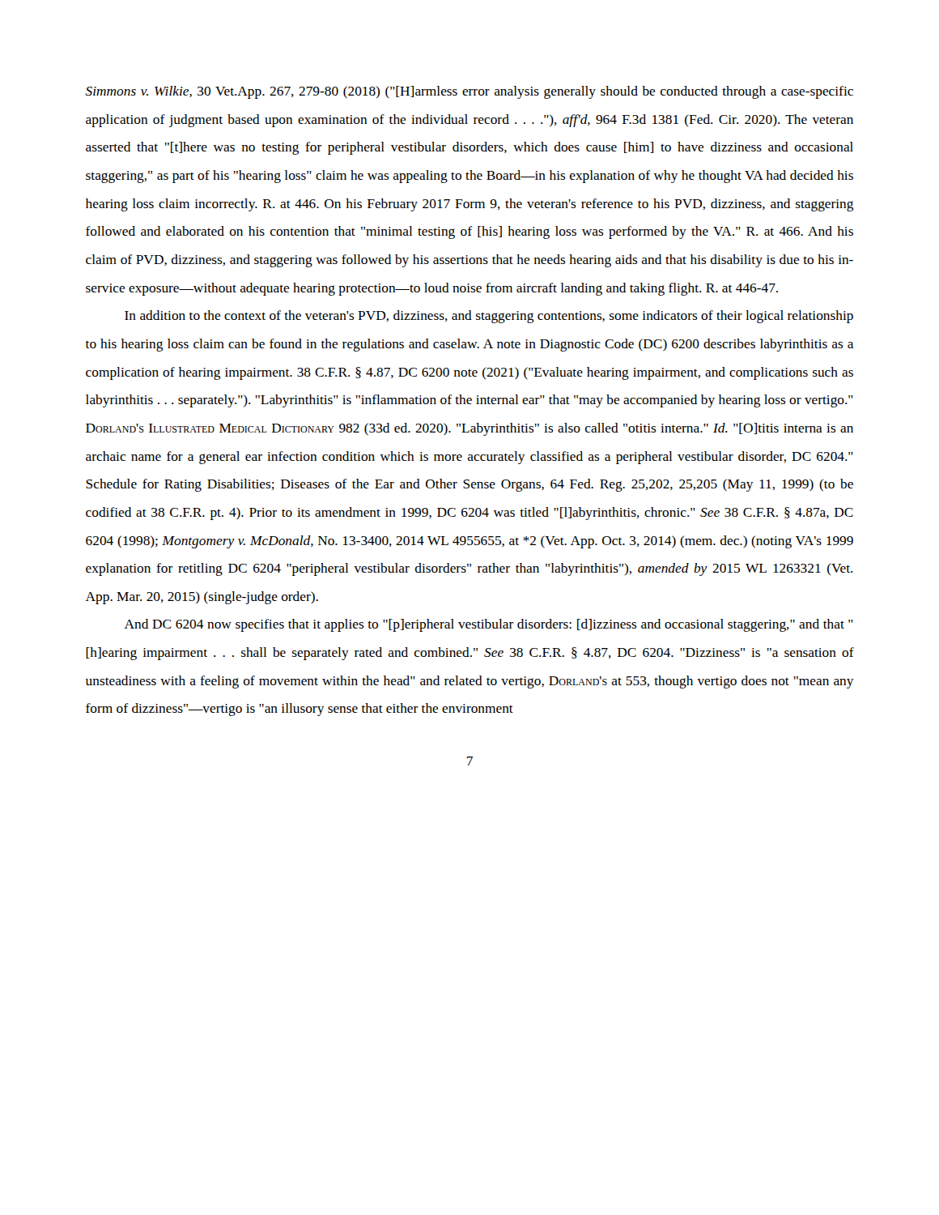Simmons v. Wilkie, 30 Vet.App. 267, 279-80 (2018) ("[H]armless error analysis generally should be conducted through a case-specific application of judgment based upon examination of the individual record . . . ."), aff'd, 964 F.3d 1381 (Fed. Cir. 2020). The veteran asserted that "[t]here was no testing for peripheral vestibular disorders, which does cause [him] to have dizziness and occasional staggering," as part of his "hearing loss" claim he was appealing to the Board—in his explanation of why he thought VA had decided his hearing loss claim incorrectly. R. at 446. On his February 2017 Form 9, the veteran's reference to his PVD, dizziness, and staggering followed and elaborated on his contention that "minimal testing of [his] hearing loss was performed by the VA." R. at 466. And his claim of PVD, dizziness, and staggering was followed by his assertions that he needs hearing aids and that his disability is due to his in-service exposure—without adequate hearing protection—to loud noise from aircraft landing and taking flight. R. at 446-47.
In addition to the context of the veteran's PVD, dizziness, and staggering contentions, some indicators of their logical relationship to his hearing loss claim can be found in the regulations and caselaw. A note in Diagnostic Code (DC) 6200 describes labyrinthitis as a complication of hearing impairment. 38 C.F.R. § 4.87, DC 6200 note (2021) ("Evaluate hearing impairment, and complications such as labyrinthitis . . . separately."). "Labyrinthitis" is "inflammation of the internal ear" that "may be accompanied by hearing loss or vertigo." Dorland's Illustrated Medical Dictionary 982 (33d ed. 2020). "Labyrinthitis" is also called "otitis interna." Id. "[O]titis interna is an archaic name for a general ear infection condition which is more accurately classified as a peripheral vestibular disorder, DC 6204." Schedule for Rating Disabilities; Diseases of the Ear and Other Sense Organs, 64 Fed. Reg. 25,202, 25,205 (May 11, 1999) (to be codified at 38 C.F.R. pt. 4). Prior to its amendment in 1999, DC 6204 was titled "[l]abyrinthitis, chronic." See 38 C.F.R. § 4.87a, DC 6204 (1998); Montgomery v. McDonald, No. 13-3400, 2014 WL 4955655, at *2 (Vet. App. Oct. 3, 2014) (mem. dec.) (noting VA's 1999 explanation for retitling DC 6204 "peripheral vestibular disorders" rather than "labyrinthitis"), amended by 2015 WL 1263321 (Vet. App. Mar. 20, 2015) (single-judge order).
And DC 6204 now specifies that it applies to "[p]eripheral vestibular disorders: [d]izziness and occasional staggering," and that "[h]earing impairment . . . shall be separately rated and combined." See 38 C.F.R. § 4.87, DC 6204. "Dizziness" is "a sensation of unsteadiness with a feeling of movement within the head" and related to vertigo, Dorland's at 553, though vertigo does not "mean any form of dizziness"—vertigo is "an illusory sense that either the environment
7